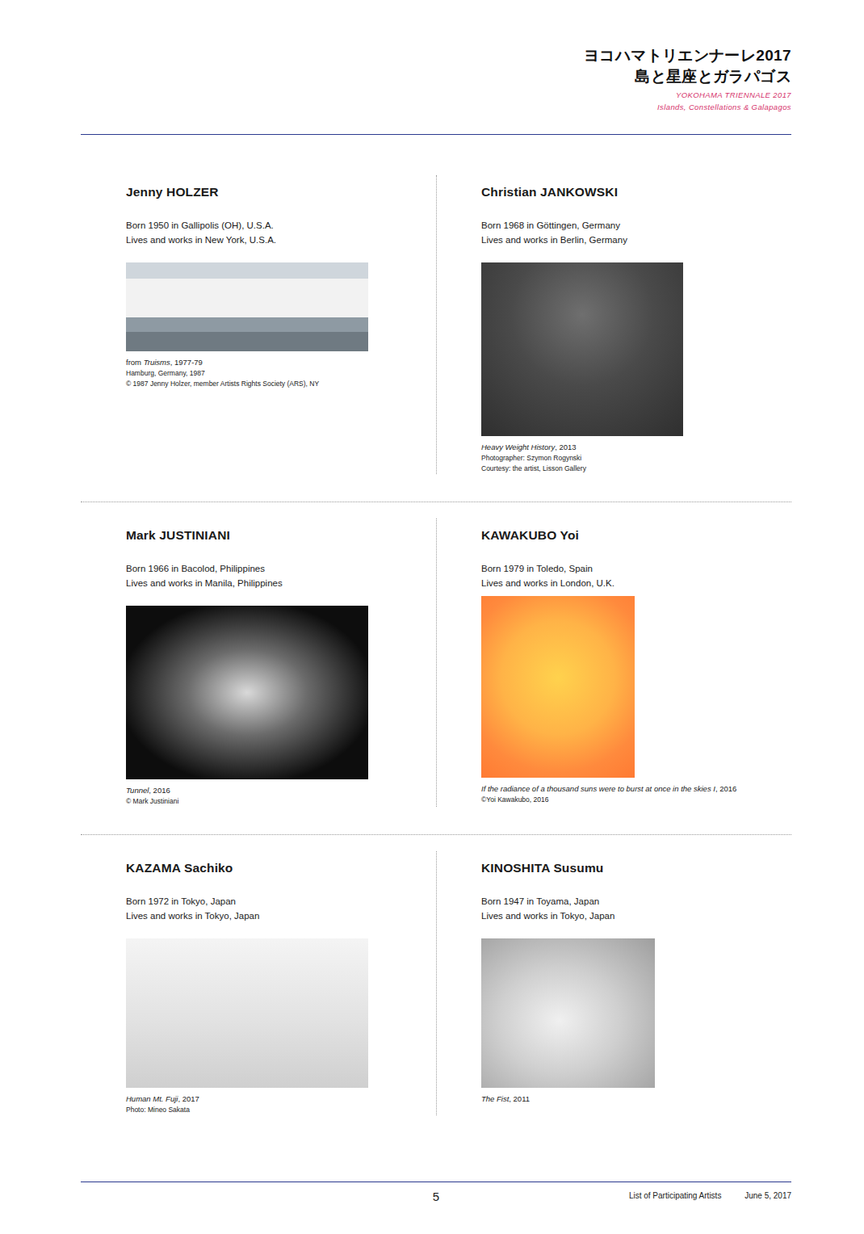ヨコハマトリエンナーレ2017
島と星座とガラパゴス
YOKOHAMA TRIENNALE 2017
Islands, Constellations & Galapagos
Jenny HOLZER
Born 1950 in Gallipolis (OH), U.S.A.
Lives and works in New York, U.S.A.
from Truisms, 1977-79
Hamburg, Germany, 1987 © 1987 Jenny Holzer, member Artists Rights Society (ARS), NY
Christian JANKOWSKI
Born 1968 in Göttingen, Germany
Lives and works in Berlin, Germany
Heavy Weight History, 2013
Photographer: Szymon Rogynski Courtesy: the artist, Lisson Gallery
Mark JUSTINIANI
Born 1966 in Bacolod, Philippines
Lives and works in Manila, Philippines
Tunnel, 2016
© Mark Justiniani
KAWAKUBO Yoi
Born 1979 in Toledo, Spain
Lives and works in London, U.K.
If the radiance of a thousand suns were to burst at once in the skies I, 2016
©Yoi Kawakubo, 2016
KAZAMA Sachiko
Born 1972 in Tokyo, Japan
Lives and works in Tokyo, Japan
Human Mt. Fuji, 2017
Photo: Mineo Sakata
KINOSHITA Susumu
Born 1947 in Toyama, Japan
Lives and works in Tokyo, Japan
The Fist, 2011
5
List of Participating Artists June 5, 2017